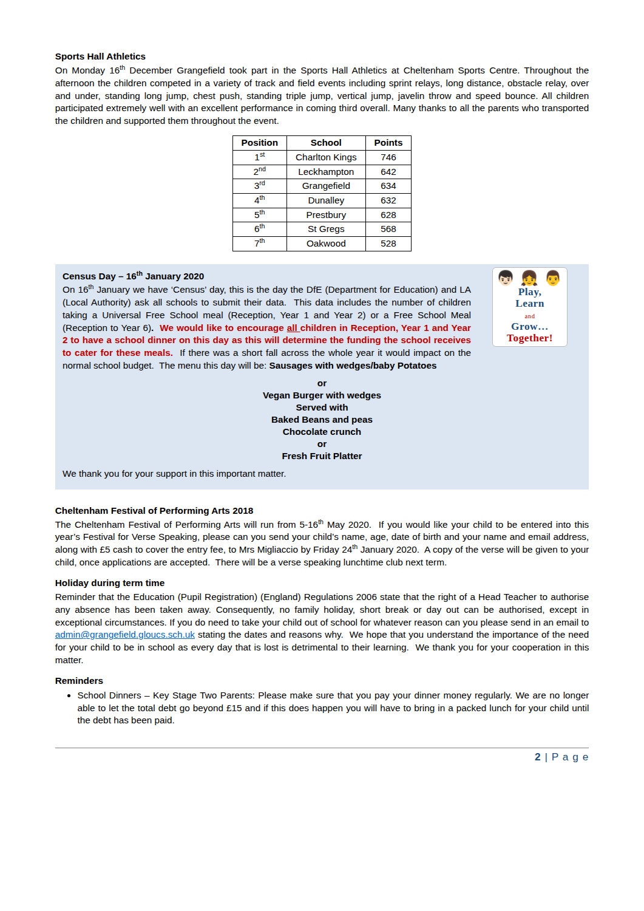Sports Hall Athletics
On Monday 16th December Grangefield took part in the Sports Hall Athletics at Cheltenham Sports Centre. Throughout the afternoon the children competed in a variety of track and field events including sprint relays, long distance, obstacle relay, over and under, standing long jump, chest push, standing triple jump, vertical jump, javelin throw and speed bounce. All children participated extremely well with an excellent performance in coming third overall. Many thanks to all the parents who transported the children and supported them throughout the event.
| Position | School | Points |
| --- | --- | --- |
| 1 st | Charlton Kings | 746 |
| 2 nd | Leckhampton | 642 |
| 3 rd | Grangefield | 634 |
| 4 th | Dunalley | 632 |
| 5 th | Prestbury | 628 |
| 6 th | St Gregs | 568 |
| 7 th | Oakwood | 528 |
👦🏻 👧 👨
Play,
Learn
and
Grow…
Together!
Census Day – 16th January 2020
On 16th January we have ‘Census’ day, this is the day the DfE (Department for Education) and LA (Local Authority) ask all schools to submit their data. This data includes the number of children taking a Universal Free School meal (Reception, Year 1 and Year 2) or a Free School Meal (Reception to Year 6). We would like to encourage all children in Reception, Year 1 and Year 2 to have a school dinner on this day as this will determine the funding the school receives to cater for these meals. If there was a short fall across the whole year it would impact on the normal school budget. The menu this day will be: Sausages with wedges/baby Potatoes
or
Vegan Burger with wedges
Served with
Baked Beans and peas
Chocolate crunch
or
Fresh Fruit Platter
We thank you for your support in this important matter.
Cheltenham Festival of Performing Arts 2018
The Cheltenham Festival of Performing Arts will run from 5-16th May 2020. If you would like your child to be entered into this year’s Festival for Verse Speaking, please can you send your child’s name, age, date of birth and your name and email address, along with £5 cash to cover the entry fee, to Mrs Migliaccio by Friday 24th January 2020. A copy of the verse will be given to your child, once applications are accepted. There will be a verse speaking lunchtime club next term.
Holiday during term time
Reminder that the Education (Pupil Registration) (England) Regulations 2006 state that the right of a Head Teacher to authorise any absence has been taken away. Consequently, no family holiday, short break or day out can be authorised, except in exceptional circumstances. If you do need to take your child out of school for whatever reason can you please send in an email to admin@grangefield.gloucs.sch.uk stating the dates and reasons why. We hope that you understand the importance of the need for your child to be in school as every day that is lost is detrimental to their learning. We thank you for your cooperation in this matter.
Reminders
School Dinners – Key Stage Two Parents: Please make sure that you pay your dinner money regularly. We are no longer able to let the total debt go beyond £15 and if this does happen you will have to bring in a packed lunch for your child until the debt has been paid.
2 | P a g e